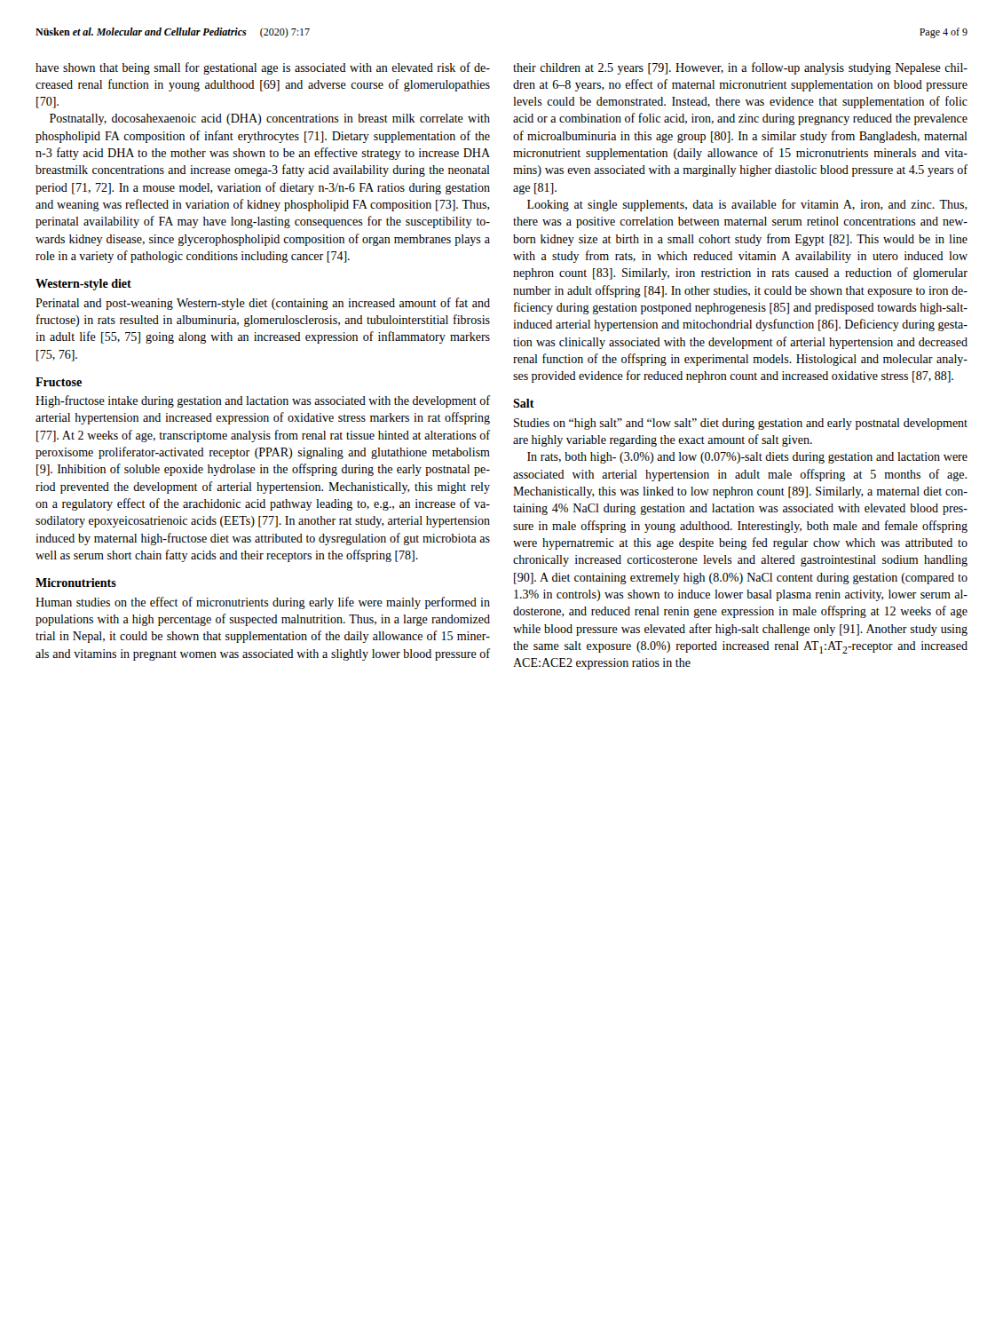Nüsken et al. Molecular and Cellular Pediatrics (2020) 7:17
Page 4 of 9
have shown that being small for gestational age is associated with an elevated risk of decreased renal function in young adulthood [69] and adverse course of glomerulopathies [70].
Postnatally, docosahexaenoic acid (DHA) concentrations in breast milk correlate with phospholipid FA composition of infant erythrocytes [71]. Dietary supplementation of the n-3 fatty acid DHA to the mother was shown to be an effective strategy to increase DHA breastmilk concentrations and increase omega-3 fatty acid availability during the neonatal period [71, 72]. In a mouse model, variation of dietary n-3/n-6 FA ratios during gestation and weaning was reflected in variation of kidney phospholipid FA composition [73]. Thus, perinatal availability of FA may have long-lasting consequences for the susceptibility towards kidney disease, since glycerophospholipid composition of organ membranes plays a role in a variety of pathologic conditions including cancer [74].
Western-style diet
Perinatal and post-weaning Western-style diet (containing an increased amount of fat and fructose) in rats resulted in albuminuria, glomerulosclerosis, and tubulointerstitial fibrosis in adult life [55, 75] going along with an increased expression of inflammatory markers [75, 76].
Fructose
High-fructose intake during gestation and lactation was associated with the development of arterial hypertension and increased expression of oxidative stress markers in rat offspring [77]. At 2 weeks of age, transcriptome analysis from renal rat tissue hinted at alterations of peroxisome proliferator-activated receptor (PPAR) signaling and glutathione metabolism [9]. Inhibition of soluble epoxide hydrolase in the offspring during the early postnatal period prevented the development of arterial hypertension. Mechanistically, this might rely on a regulatory effect of the arachidonic acid pathway leading to, e.g., an increase of vasodilatory epoxyeicosatrienoic acids (EETs) [77]. In another rat study, arterial hypertension induced by maternal high-fructose diet was attributed to dysregulation of gut microbiota as well as serum short chain fatty acids and their receptors in the offspring [78].
Micronutrients
Human studies on the effect of micronutrients during early life were mainly performed in populations with a high percentage of suspected malnutrition. Thus, in a large randomized trial in Nepal, it could be shown that supplementation of the daily allowance of 15 minerals and vitamins in pregnant women was associated with a slightly lower blood pressure of their children at 2.5 years [79]. However, in a follow-up analysis studying Nepalese children at 6–8 years, no effect of maternal micronutrient supplementation on blood pressure levels could be demonstrated. Instead, there was evidence that supplementation of folic acid or a combination of folic acid, iron, and zinc during pregnancy reduced the prevalence of microalbuminuria in this age group [80]. In a similar study from Bangladesh, maternal micronutrient supplementation (daily allowance of 15 micronutrients minerals and vitamins) was even associated with a marginally higher diastolic blood pressure at 4.5 years of age [81].
Looking at single supplements, data is available for vitamin A, iron, and zinc. Thus, there was a positive correlation between maternal serum retinol concentrations and newborn kidney size at birth in a small cohort study from Egypt [82]. This would be in line with a study from rats, in which reduced vitamin A availability in utero induced low nephron count [83]. Similarly, iron restriction in rats caused a reduction of glomerular number in adult offspring [84]. In other studies, it could be shown that exposure to iron deficiency during gestation postponed nephrogenesis [85] and predisposed towards high-salt-induced arterial hypertension and mitochondrial dysfunction [86]. Deficiency during gestation was clinically associated with the development of arterial hypertension and decreased renal function of the offspring in experimental models. Histological and molecular analyses provided evidence for reduced nephron count and increased oxidative stress [87, 88].
Salt
Studies on “high salt” and “low salt” diet during gestation and early postnatal development are highly variable regarding the exact amount of salt given.
In rats, both high- (3.0%) and low (0.07%)-salt diets during gestation and lactation were associated with arterial hypertension in adult male offspring at 5 months of age. Mechanistically, this was linked to low nephron count [89]. Similarly, a maternal diet containing 4% NaCl during gestation and lactation was associated with elevated blood pressure in male offspring in young adulthood. Interestingly, both male and female offspring were hypernatremic at this age despite being fed regular chow which was attributed to chronically increased corticosterone levels and altered gastrointestinal sodium handling [90]. A diet containing extremely high (8.0%) NaCl content during gestation (compared to 1.3% in controls) was shown to induce lower basal plasma renin activity, lower serum aldosterone, and reduced renal renin gene expression in male offspring at 12 weeks of age while blood pressure was elevated after high-salt challenge only [91]. Another study using the same salt exposure (8.0%) reported increased renal AT1:AT2-receptor and increased ACE:ACE2 expression ratios in the